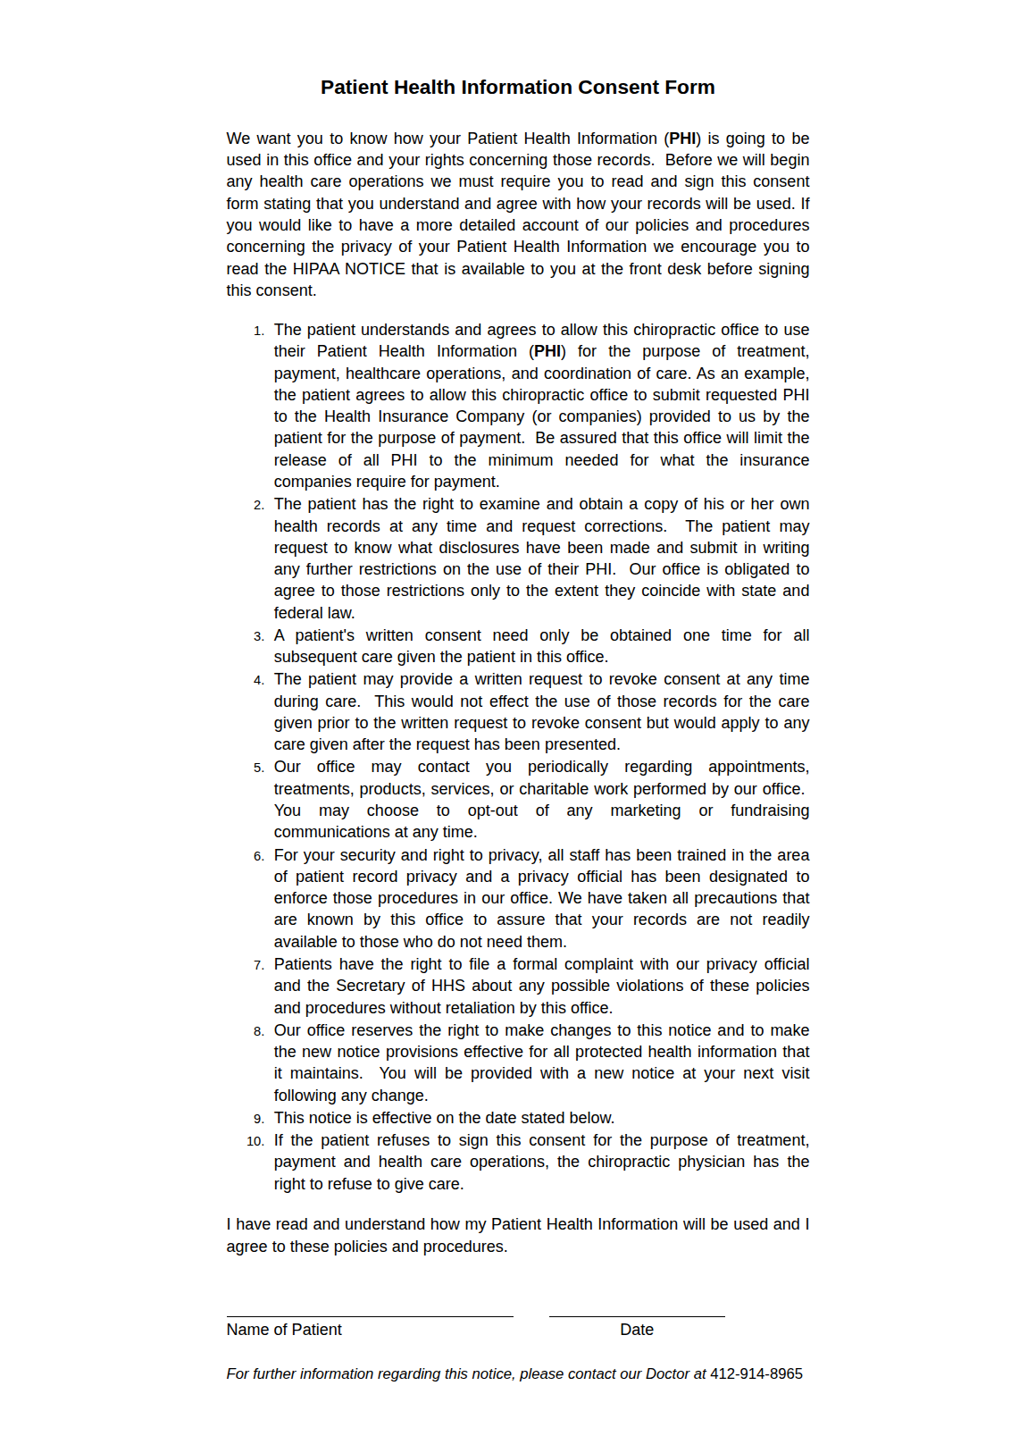Patient Health Information Consent Form
We want you to know how your Patient Health Information (PHI) is going to be used in this office and your rights concerning those records. Before we will begin any health care operations we must require you to read and sign this consent form stating that you understand and agree with how your records will be used. If you would like to have a more detailed account of our policies and procedures concerning the privacy of your Patient Health Information we encourage you to read the HIPAA NOTICE that is available to you at the front desk before signing this consent.
The patient understands and agrees to allow this chiropractic office to use their Patient Health Information (PHI) for the purpose of treatment, payment, healthcare operations, and coordination of care. As an example, the patient agrees to allow this chiropractic office to submit requested PHI to the Health Insurance Company (or companies) provided to us by the patient for the purpose of payment. Be assured that this office will limit the release of all PHI to the minimum needed for what the insurance companies require for payment.
The patient has the right to examine and obtain a copy of his or her own health records at any time and request corrections. The patient may request to know what disclosures have been made and submit in writing any further restrictions on the use of their PHI. Our office is obligated to agree to those restrictions only to the extent they coincide with state and federal law.
A patient's written consent need only be obtained one time for all subsequent care given the patient in this office.
The patient may provide a written request to revoke consent at any time during care. This would not effect the use of those records for the care given prior to the written request to revoke consent but would apply to any care given after the request has been presented.
Our office may contact you periodically regarding appointments, treatments, products, services, or charitable work performed by our office. You may choose to opt-out of any marketing or fundraising communications at any time.
For your security and right to privacy, all staff has been trained in the area of patient record privacy and a privacy official has been designated to enforce those procedures in our office. We have taken all precautions that are known by this office to assure that your records are not readily available to those who do not need them.
Patients have the right to file a formal complaint with our privacy official and the Secretary of HHS about any possible violations of these policies and procedures without retaliation by this office.
Our office reserves the right to make changes to this notice and to make the new notice provisions effective for all protected health information that it maintains. You will be provided with a new notice at your next visit following any change.
This notice is effective on the date stated below.
If the patient refuses to sign this consent for the purpose of treatment, payment and health care operations, the chiropractic physician has the right to refuse to give care.
I have read and understand how my Patient Health Information will be used and I agree to these policies and procedures.
Name of Patient
Date
For further information regarding this notice, please contact our Doctor at 412-914-8965